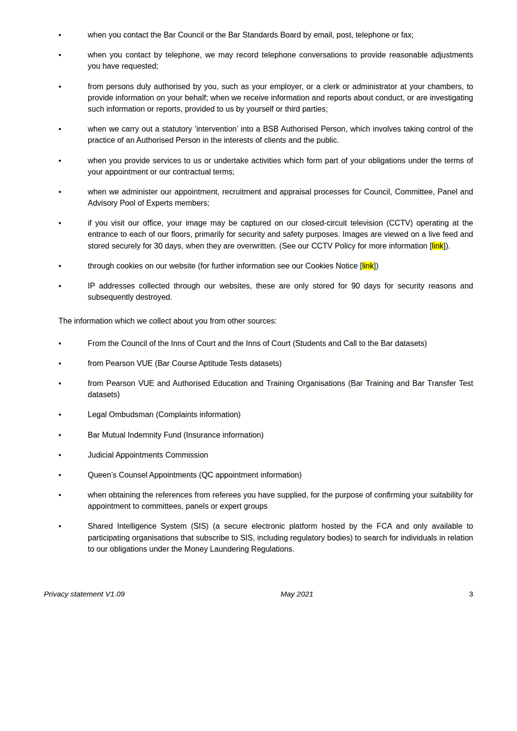when you contact the Bar Council or the Bar Standards Board by email, post, telephone or fax;
when you contact by telephone, we may record telephone conversations to provide reasonable adjustments you have requested;
from persons duly authorised by you, such as your employer, or a clerk or administrator at your chambers, to provide information on your behalf; when we receive information and reports about conduct, or are investigating such information or reports, provided to us by yourself or third parties;
when we carry out a statutory ‘intervention’ into a BSB Authorised Person, which involves taking control of the practice of an Authorised Person in the interests of clients and the public.
when you provide services to us or undertake activities which form part of your obligations under the terms of your appointment or our contractual terms;
when we administer our appointment, recruitment and appraisal processes for Council, Committee, Panel and Advisory Pool of Experts members;
if you visit our office, your image may be captured on our closed-circuit television (CCTV) operating at the entrance to each of our floors, primarily for security and safety purposes. Images are viewed on a live feed and stored securely for 30 days, when they are overwritten. (See our CCTV Policy for more information [link]).
through cookies on our website (for further information see our Cookies Notice [link])
IP addresses collected through our websites, these are only stored for 90 days for security reasons and subsequently destroyed.
The information which we collect about you from other sources:
From the Council of the Inns of Court and the Inns of Court (Students and Call to the Bar datasets)
from Pearson VUE (Bar Course Aptitude Tests datasets)
from Pearson VUE and Authorised Education and Training Organisations (Bar Training and Bar Transfer Test datasets)
Legal Ombudsman (Complaints information)
Bar Mutual Indemnity Fund (Insurance information)
Judicial Appointments Commission
Queen’s Counsel Appointments (QC appointment information)
when obtaining the references from referees you have supplied, for the purpose of confirming your suitability for appointment to committees, panels or expert groups
Shared Intelligence System (SIS) (a secure electronic platform hosted by the FCA and only available to participating organisations that subscribe to SIS, including regulatory bodies) to search for individuals in relation to our obligations under the Money Laundering Regulations.
Privacy statement V1.09
May 2021
3